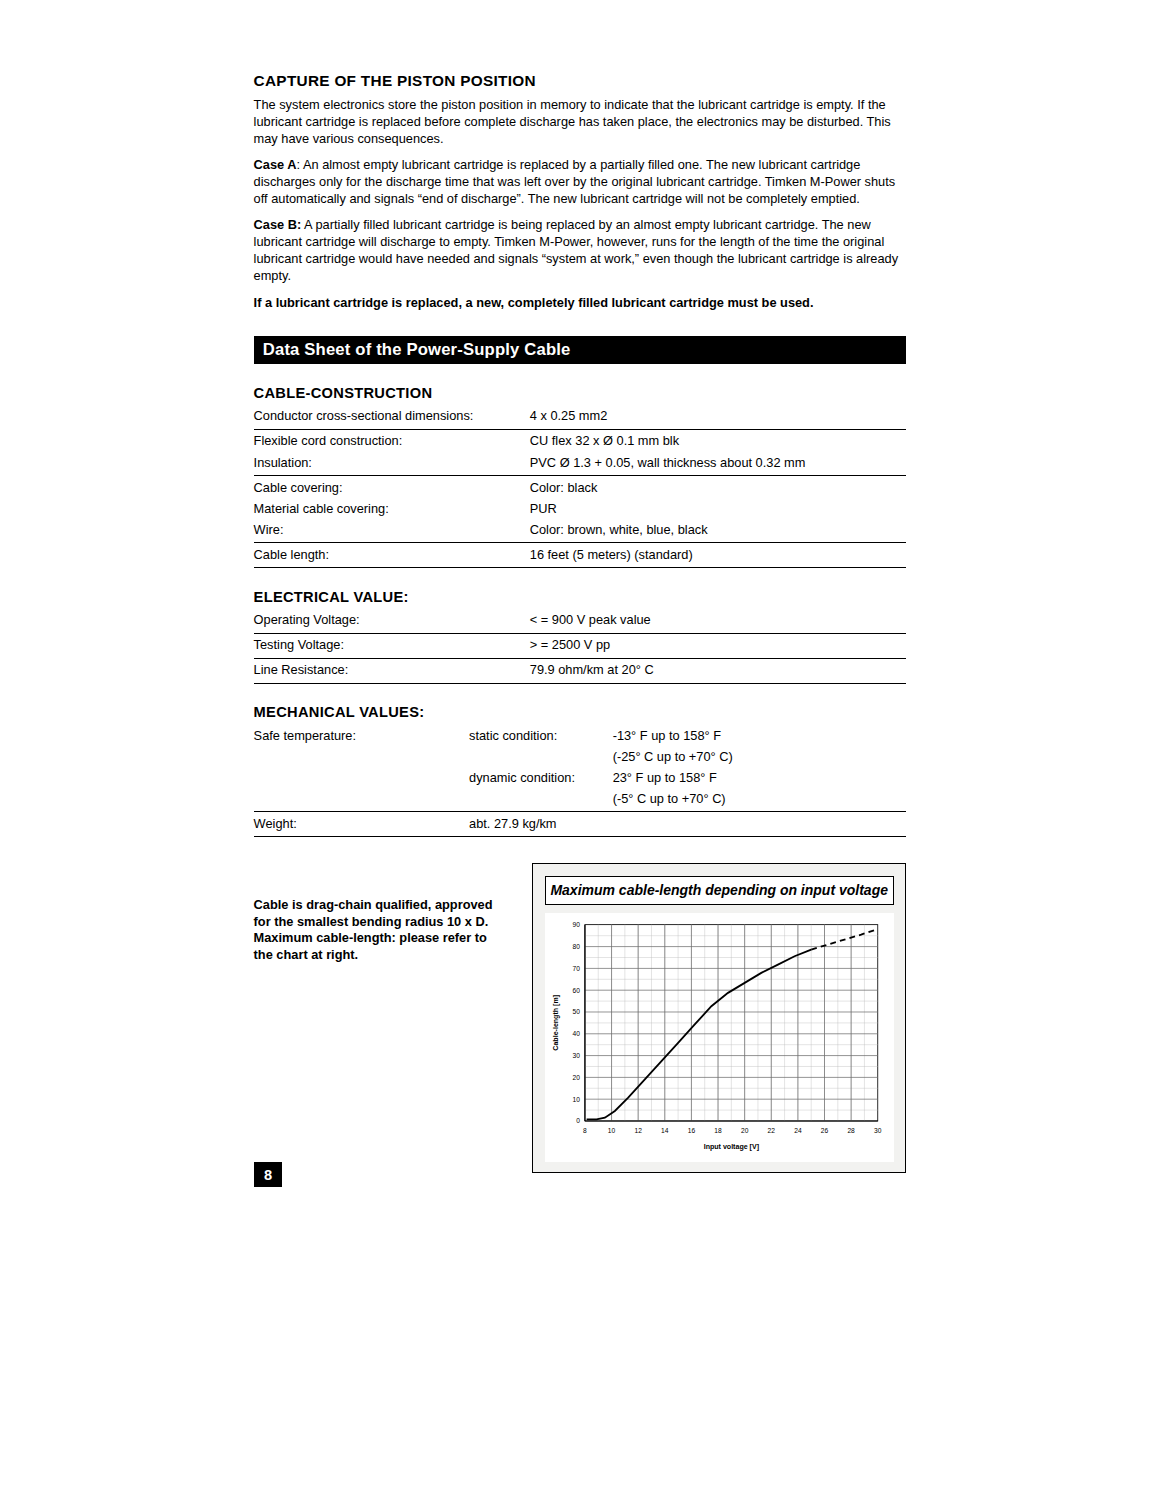Capture of the Piston Position
The system electronics store the piston position in memory to indicate that the lubricant cartridge is empty. If the lubricant cartridge is replaced before complete discharge has taken place, the electronics may be disturbed. This may have various consequences.
Case A: An almost empty lubricant cartridge is replaced by a partially filled one. The new lubricant cartridge discharges only for the discharge time that was left over by the original lubricant cartridge. Timken M-Power shuts off automatically and signals “end of discharge”. The new lubricant cartridge will not be completely emptied.
Case B: A partially filled lubricant cartridge is being replaced by an almost empty lubricant cartridge. The new lubricant cartridge will discharge to empty. Timken M-Power, however, runs for the length of the time the original lubricant cartridge would have needed and signals “system at work,” even though the lubricant cartridge is already empty.
If a lubricant cartridge is replaced, a new, completely filled lubricant cartridge must be used.
Data Sheet of the Power-Supply Cable
Cable-Construction
| Conductor cross-sectional dimensions: | 4 x 0.25 mm2 |
| Flexible cord construction: | CU flex 32 x Ø 0.1 mm blk |
| Insulation: | PVC Ø 1.3 + 0.05, wall thickness about 0.32 mm |
| Cable covering: | Color: black |
| Material cable covering: | PUR |
| Wire: | Color: brown, white, blue, black |
| Cable length: | 16 feet (5 meters) (standard) |
Electrical Value:
| Operating Voltage: | < = 900 V peak value |
| Testing Voltage: | > = 2500 V pp |
| Line Resistance: | 79.9 ohm/km at 20° C |
Mechanical Values:
| Safe temperature: | static condition: | -13° F up to 158° F |
| | | (-25° C up to +70° C) |
| | dynamic condition: | 23° F up to 158° F |
| | | (-5° C up to +70° C) |
| Weight: | abt. 27.9 kg/km | |
Cable is drag-chain qualified, approved for the smallest bending radius 10 x D. Maximum cable-length: please refer to the chart at right.
Maximum cable-length depending on input voltage
0 10 20 30 40 50 60 70 80 90 8 10 12 14 16 18 20 22 24 26 28 30 Input voltage [V] Cable-length [m]
8